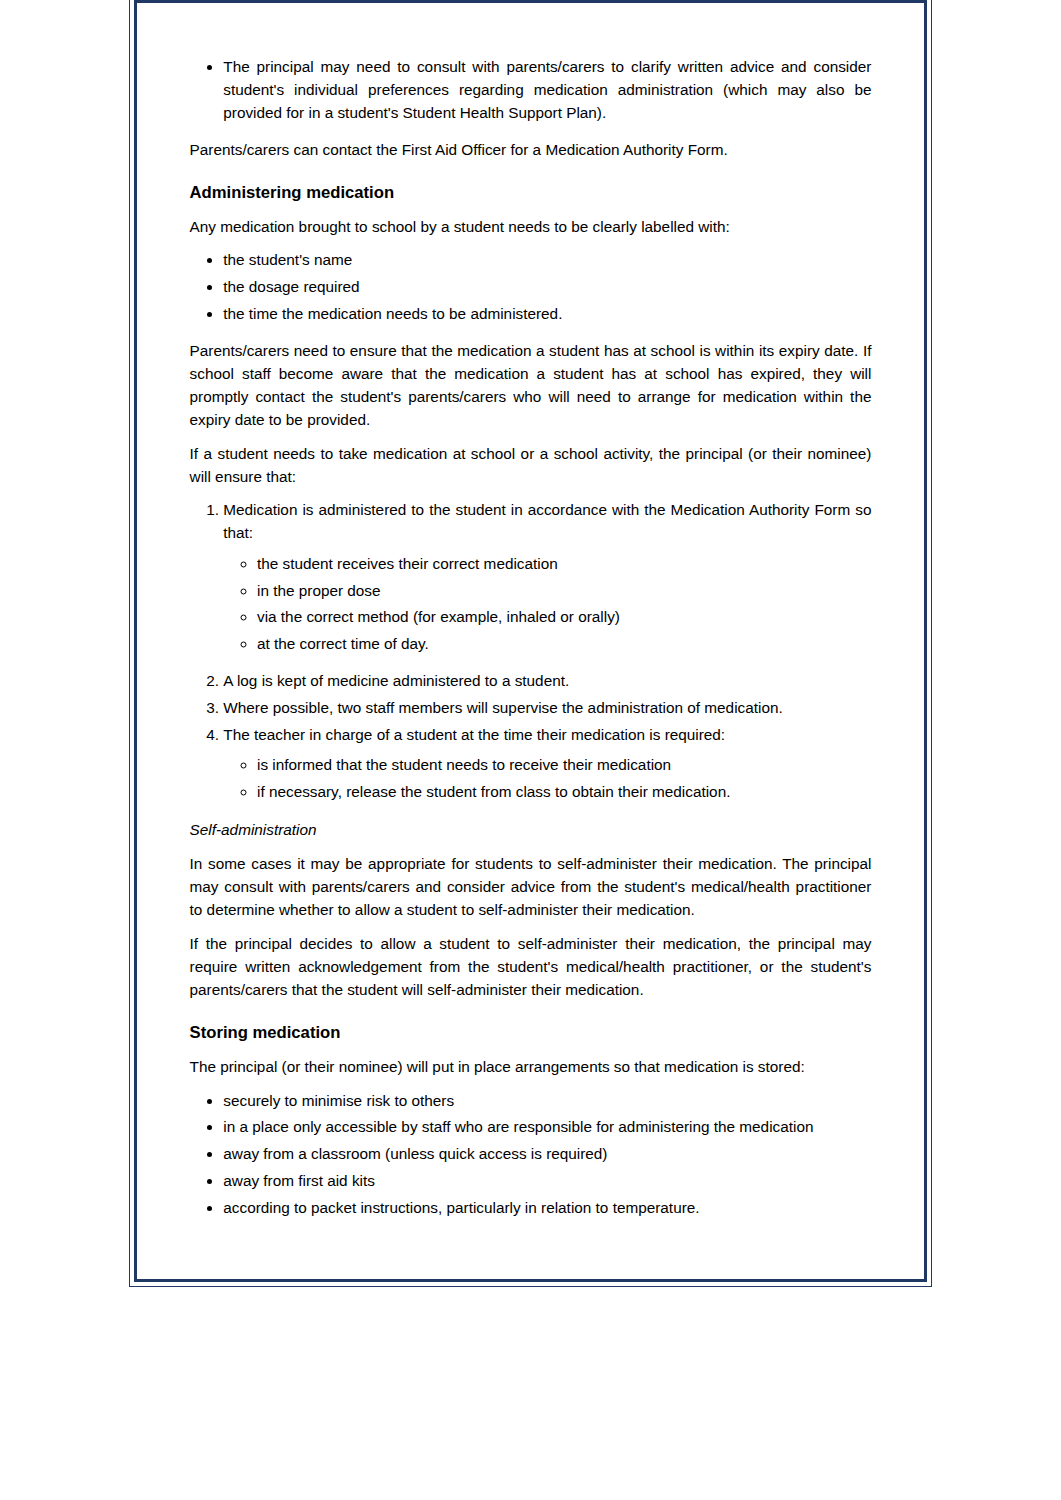The principal may need to consult with parents/carers to clarify written advice and consider student's individual preferences regarding medication administration (which may also be provided for in a student's Student Health Support Plan).
Parents/carers can contact the First Aid Officer for a Medication Authority Form.
Administering medication
Any medication brought to school by a student needs to be clearly labelled with:
the student's name
the dosage required
the time the medication needs to be administered.
Parents/carers need to ensure that the medication a student has at school is within its expiry date. If school staff become aware that the medication a student has at school has expired, they will promptly contact the student's parents/carers who will need to arrange for medication within the expiry date to be provided.
If a student needs to take medication at school or a school activity, the principal (or their nominee) will ensure that:
Medication is administered to the student in accordance with the Medication Authority Form so that:
the student receives their correct medication
in the proper dose
via the correct method (for example, inhaled or orally)
at the correct time of day.
A log is kept of medicine administered to a student.
Where possible, two staff members will supervise the administration of medication.
The teacher in charge of a student at the time their medication is required:
is informed that the student needs to receive their medication
if necessary, release the student from class to obtain their medication.
Self-administration
In some cases it may be appropriate for students to self-administer their medication. The principal may consult with parents/carers and consider advice from the student's medical/health practitioner to determine whether to allow a student to self-administer their medication.
If the principal decides to allow a student to self-administer their medication, the principal may require written acknowledgement from the student's medical/health practitioner, or the student's parents/carers that the student will self-administer their medication.
Storing medication
The principal (or their nominee) will put in place arrangements so that medication is stored:
securely to minimise risk to others
in a place only accessible by staff who are responsible for administering the medication
away from a classroom (unless quick access is required)
away from first aid kits
according to packet instructions, particularly in relation to temperature.